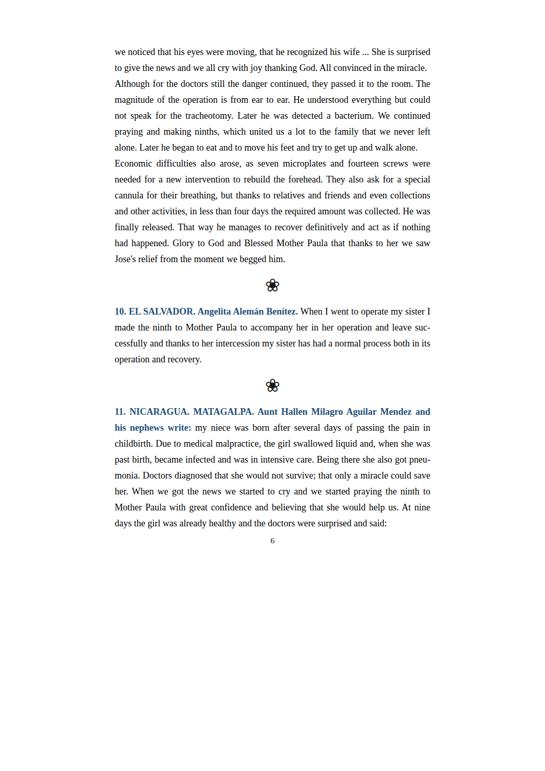we noticed that his eyes were moving, that he recognized his wife ... She is surprised to give the news and we all cry with joy thanking God. All convinced in the miracle.
Although for the doctors still the danger continued, they passed it to the room. The magnitude of the operation is from ear to ear. He understood everything but could not speak for the tracheotomy. Later he was detected a bacterium. We continued praying and making ninths, which united us a lot to the family that we never left alone. Later he began to eat and to move his feet and try to get up and walk alone.
Economic difficulties also arose, as seven microplates and fourteen screws were needed for a new intervention to rebuild the forehead. They also ask for a special cannula for their breathing, but thanks to relatives and friends and even collections and other activities, in less than four days the required amount was collected. He was finally released. That way he manages to recover definitively and act as if nothing had happened. Glory to God and Blessed Mother Paula that thanks to her we saw Jose's relief from the moment we begged him.
❀
10. EL SALVADOR. Angelita Alemán Benítez. When I went to operate my sister I made the ninth to Mother Paula to accompany her in her operation and leave successfully and thanks to her intercession my sister has had a normal process both in its operation and recovery.
❀
11. NICARAGUA. MATAGALPA. Aunt Hallen Milagro Aguilar Mendez and his nephews write: my niece was born after several days of passing the pain in childbirth. Due to medical malpractice, the girl swallowed liquid and, when she was past birth, became infected and was in intensive care. Being there she also got pneumonia. Doctors diagnosed that she would not survive; that only a miracle could save her. When we got the news we started to cry and we started praying the ninth to Mother Paula with great confidence and believing that she would help us. At nine days the girl was already healthy and the doctors were surprised and said:
6